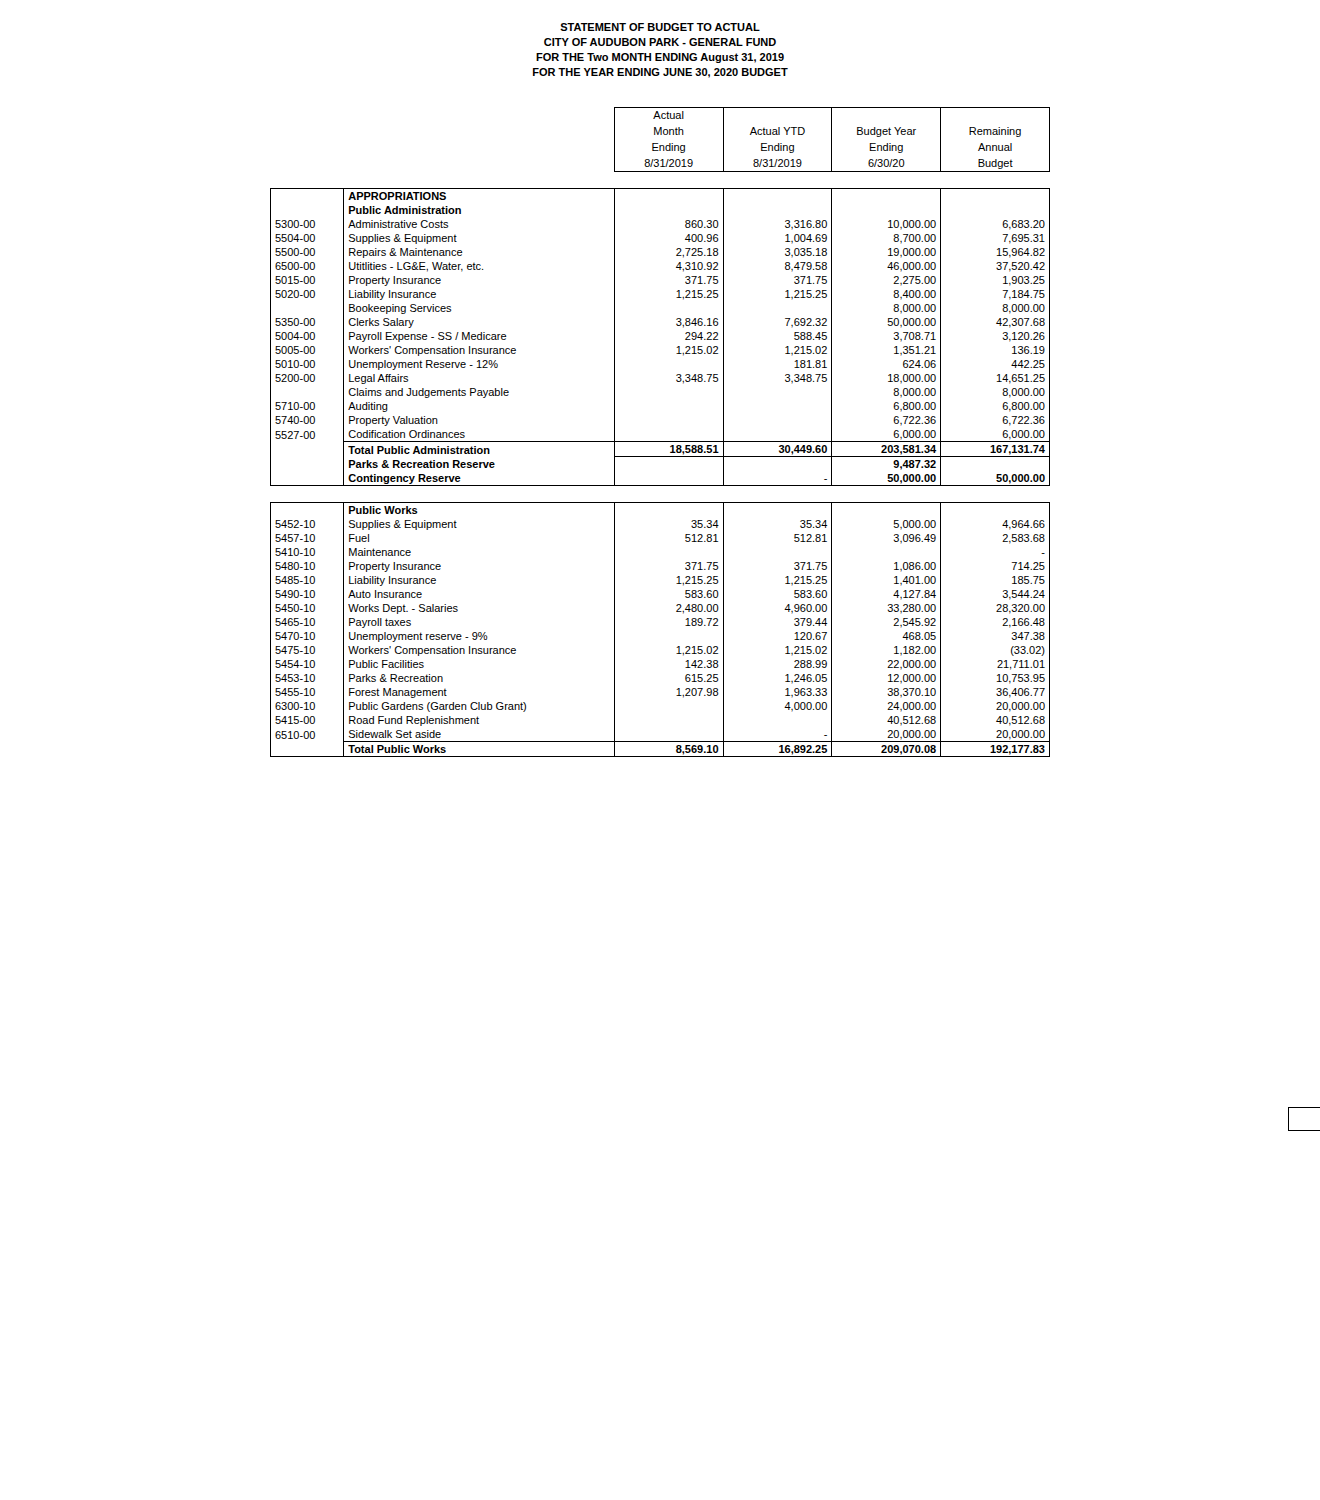STATEMENT OF BUDGET TO ACTUAL
CITY OF AUDUBON PARK - GENERAL FUND
FOR THE Two MONTH ENDING August 31, 2019
FOR THE YEAR ENDING JUNE 30, 2020 BUDGET
| | | Actual | | | |
| | | Month | Actual YTD | Budget Year | Remaining |
| | | Ending | Ending | Ending | Annual |
| | | 8/31/2019 | 8/31/2019 | 6/30/20 | Budget |
| | APPROPRIATIONS | | | | |
| | Public Administration | | | | |
| 5300-00 | Administrative Costs | 860.30 | 3,316.80 | 10,000.00 | 6,683.20 |
| 5504-00 | Supplies & Equipment | 400.96 | 1,004.69 | 8,700.00 | 7,695.31 |
| 5500-00 | Repairs & Maintenance | 2,725.18 | 3,035.18 | 19,000.00 | 15,964.82 |
| 6500-00 | Utitlities - LG&E, Water, etc. | 4,310.92 | 8,479.58 | 46,000.00 | 37,520.42 |
| 5015-00 | Property Insurance | 371.75 | 371.75 | 2,275.00 | 1,903.25 |
| 5020-00 | Liability Insurance | 1,215.25 | 1,215.25 | 8,400.00 | 7,184.75 |
| | Bookeeping Services | | | 8,000.00 | 8,000.00 |
| 5350-00 | Clerks Salary | 3,846.16 | 7,692.32 | 50,000.00 | 42,307.68 |
| 5004-00 | Payroll Expense - SS / Medicare | 294.22 | 588.45 | 3,708.71 | 3,120.26 |
| 5005-00 | Workers' Compensation Insurance | 1,215.02 | 1,215.02 | 1,351.21 | 136.19 |
| 5010-00 | Unemployment Reserve - 12% | | 181.81 | 624.06 | 442.25 |
| 5200-00 | Legal Affairs | 3,348.75 | 3,348.75 | 18,000.00 | 14,651.25 |
| | Claims and Judgements Payable | | | 8,000.00 | 8,000.00 |
| 5710-00 | Auditing | | | 6,800.00 | 6,800.00 |
| 5740-00 | Property Valuation | | | 6,722.36 | 6,722.36 |
| 5527-00 | Codification Ordinances | | | 6,000.00 | 6,000.00 |
| | Total Public Administration | 18,588.51 | 30,449.60 | 203,581.34 | 167,131.74 |
| | Parks & Recreation Reserve | | | 9,487.32 | |
| | Contingency Reserve | | - | 50,000.00 | 50,000.00 |
| | Public Works | | | | |
| 5452-10 | Supplies & Equipment | 35.34 | 35.34 | 5,000.00 | 4,964.66 |
| 5457-10 | Fuel | 512.81 | 512.81 | 3,096.49 | 2,583.68 |
| 5410-10 | Maintenance | | | | - |
| 5480-10 | Property Insurance | 371.75 | 371.75 | 1,086.00 | 714.25 |
| 5485-10 | Liability Insurance | 1,215.25 | 1,215.25 | 1,401.00 | 185.75 |
| 5490-10 | Auto Insurance | 583.60 | 583.60 | 4,127.84 | 3,544.24 |
| 5450-10 | Works Dept. - Salaries | 2,480.00 | 4,960.00 | 33,280.00 | 28,320.00 |
| 5465-10 | Payroll taxes | 189.72 | 379.44 | 2,545.92 | 2,166.48 |
| 5470-10 | Unemployment reserve - 9% | | 120.67 | 468.05 | 347.38 |
| 5475-10 | Workers' Compensation Insurance | 1,215.02 | 1,215.02 | 1,182.00 | (33.02) |
| 5454-10 | Public Facilities | 142.38 | 288.99 | 22,000.00 | 21,711.01 |
| 5453-10 | Parks & Recreation | 615.25 | 1,246.05 | 12,000.00 | 10,753.95 |
| 5455-10 | Forest Management | 1,207.98 | 1,963.33 | 38,370.10 | 36,406.77 |
| 6300-10 | Public Gardens (Garden Club Grant) | | 4,000.00 | 24,000.00 | 20,000.00 |
| 5415-00 | Road Fund Replenishment | | | 40,512.68 | 40,512.68 |
| 6510-00 | Sidewalk Set aside | | - | 20,000.00 | 20,000.00 |
| | Total Public Works | 8,569.10 | 16,892.25 | 209,070.08 | 192,177.83 |